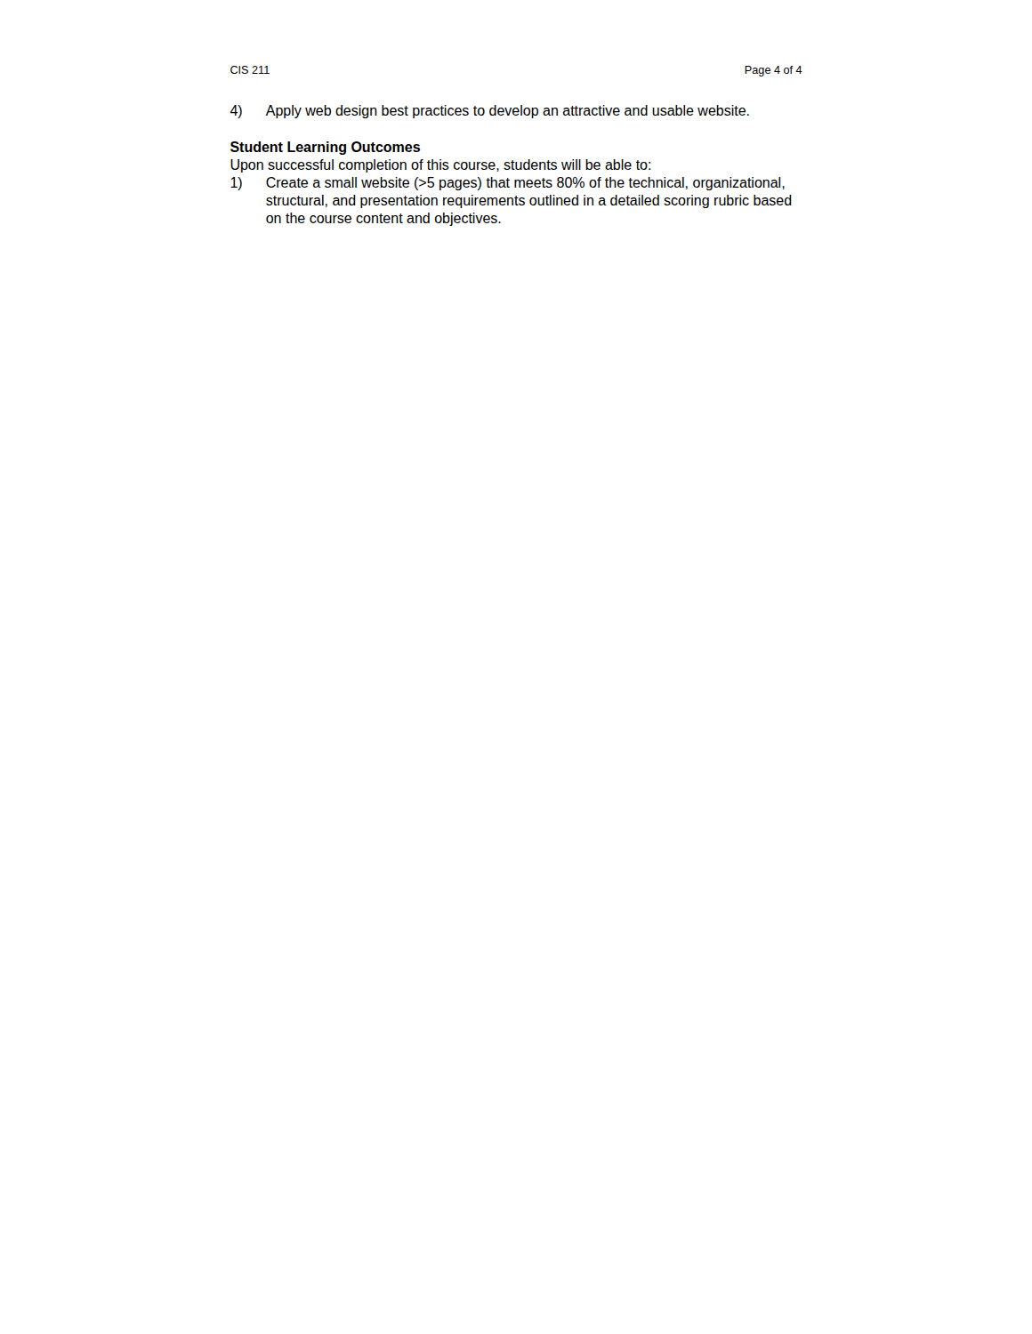CIS 211
Page 4 of 4
4) Apply web design best practices to develop an attractive and usable website.
Student Learning Outcomes
Upon successful completion of this course, students will be able to:
1) Create a small website (>5 pages) that meets 80% of the technical, organizational, structural, and presentation requirements outlined in a detailed scoring rubric based on the course content and objectives.